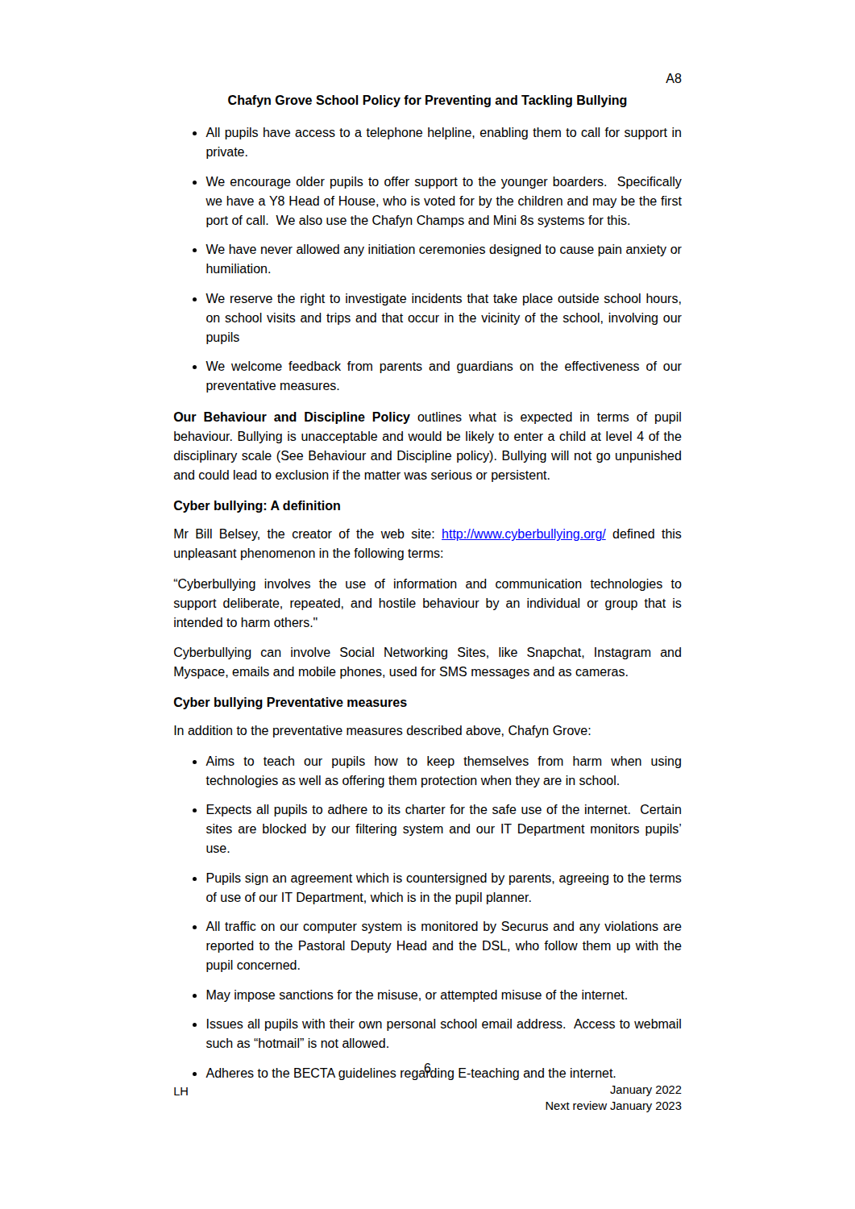A8
Chafyn Grove School Policy for Preventing and Tackling Bullying
All pupils have access to a telephone helpline, enabling them to call for support in private.
We encourage older pupils to offer support to the younger boarders. Specifically we have a Y8 Head of House, who is voted for by the children and may be the first port of call. We also use the Chafyn Champs and Mini 8s systems for this.
We have never allowed any initiation ceremonies designed to cause pain anxiety or humiliation.
We reserve the right to investigate incidents that take place outside school hours, on school visits and trips and that occur in the vicinity of the school, involving our pupils
We welcome feedback from parents and guardians on the effectiveness of our preventative measures.
Our Behaviour and Discipline Policy outlines what is expected in terms of pupil behaviour. Bullying is unacceptable and would be likely to enter a child at level 4 of the disciplinary scale (See Behaviour and Discipline policy). Bullying will not go unpunished and could lead to exclusion if the matter was serious or persistent.
Cyber bullying: A definition
Mr Bill Belsey, the creator of the web site: http://www.cyberbullying.org/ defined this unpleasant phenomenon in the following terms:
“Cyberbullying involves the use of information and communication technologies to support deliberate, repeated, and hostile behaviour by an individual or group that is intended to harm others."
Cyberbullying can involve Social Networking Sites, like Snapchat, Instagram and Myspace, emails and mobile phones, used for SMS messages and as cameras.
Cyber bullying Preventative measures
In addition to the preventative measures described above, Chafyn Grove:
Aims to teach our pupils how to keep themselves from harm when using technologies as well as offering them protection when they are in school.
Expects all pupils to adhere to its charter for the safe use of the internet. Certain sites are blocked by our filtering system and our IT Department monitors pupils’ use.
Pupils sign an agreement which is countersigned by parents, agreeing to the terms of use of our IT Department, which is in the pupil planner.
All traffic on our computer system is monitored by Securus and any violations are reported to the Pastoral Deputy Head and the DSL, who follow them up with the pupil concerned.
May impose sanctions for the misuse, or attempted misuse of the internet.
Issues all pupils with their own personal school email address. Access to webmail such as “hotmail” is not allowed.
Adheres to the BECTA guidelines regarding E-teaching and the internet.
6
LH
January 2022
Next review January 2023